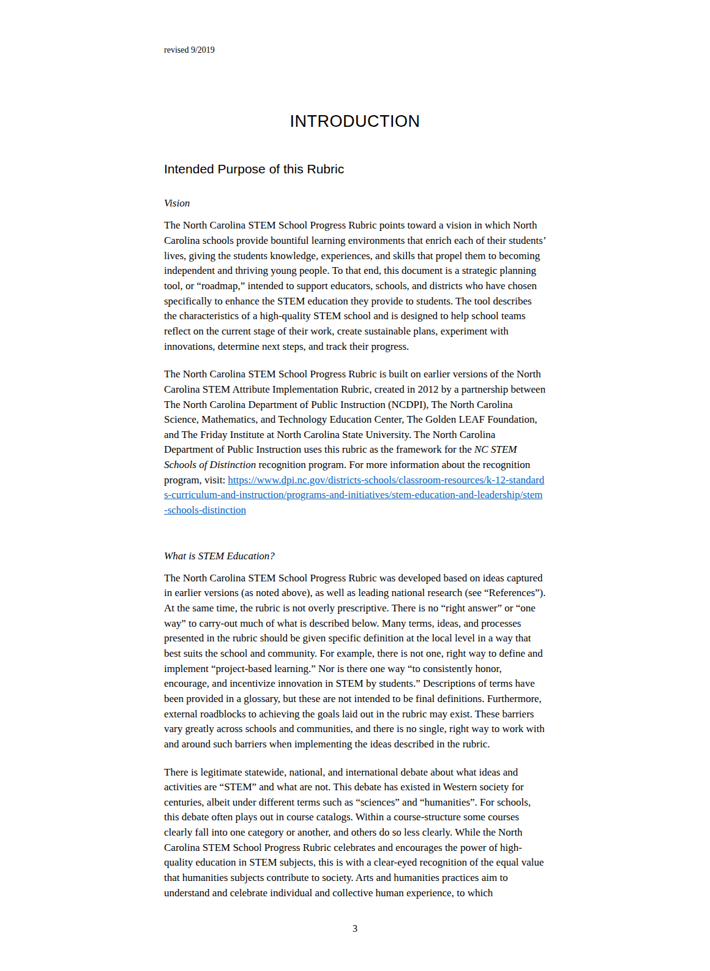revised 9/2019
INTRODUCTION
Intended Purpose of this Rubric
Vision
The North Carolina STEM School Progress Rubric points toward a vision in which North Carolina schools provide bountiful learning environments that enrich each of their students’ lives, giving the students knowledge, experiences, and skills that propel them to becoming independent and thriving young people. To that end, this document is a strategic planning tool, or “roadmap,” intended to support educators, schools, and districts who have chosen specifically to enhance the STEM education they provide to students. The tool describes the characteristics of a high-quality STEM school and is designed to help school teams reflect on the current stage of their work, create sustainable plans, experiment with innovations, determine next steps, and track their progress.
The North Carolina STEM School Progress Rubric is built on earlier versions of the North Carolina STEM Attribute Implementation Rubric, created in 2012 by a partnership between The North Carolina Department of Public Instruction (NCDPI), The North Carolina Science, Mathematics, and Technology Education Center, The Golden LEAF Foundation, and The Friday Institute at North Carolina State University. The North Carolina Department of Public Instruction uses this rubric as the framework for the NC STEM Schools of Distinction recognition program. For more information about the recognition program, visit: https://www.dpi.nc.gov/districts-schools/classroom-resources/k-12-standards-curriculum-and-instruction/programs-and-initiatives/stem-education-and-leadership/stem-schools-distinction
What is STEM Education?
The North Carolina STEM School Progress Rubric was developed based on ideas captured in earlier versions (as noted above), as well as leading national research (see “References”). At the same time, the rubric is not overly prescriptive. There is no “right answer” or “one way” to carry-out much of what is described below. Many terms, ideas, and processes presented in the rubric should be given specific definition at the local level in a way that best suits the school and community. For example, there is not one, right way to define and implement “project-based learning.” Nor is there one way “to consistently honor, encourage, and incentivize innovation in STEM by students.” Descriptions of terms have been provided in a glossary, but these are not intended to be final definitions. Furthermore, external roadblocks to achieving the goals laid out in the rubric may exist. These barriers vary greatly across schools and communities, and there is no single, right way to work with and around such barriers when implementing the ideas described in the rubric.
There is legitimate statewide, national, and international debate about what ideas and activities are “STEM” and what are not. This debate has existed in Western society for centuries, albeit under different terms such as “sciences” and “humanities”. For schools, this debate often plays out in course catalogs. Within a course-structure some courses clearly fall into one category or another, and others do so less clearly. While the North Carolina STEM School Progress Rubric celebrates and encourages the power of high-quality education in STEM subjects, this is with a clear-eyed recognition of the equal value that humanities subjects contribute to society. Arts and humanities practices aim to understand and celebrate individual and collective human experience, to which
3